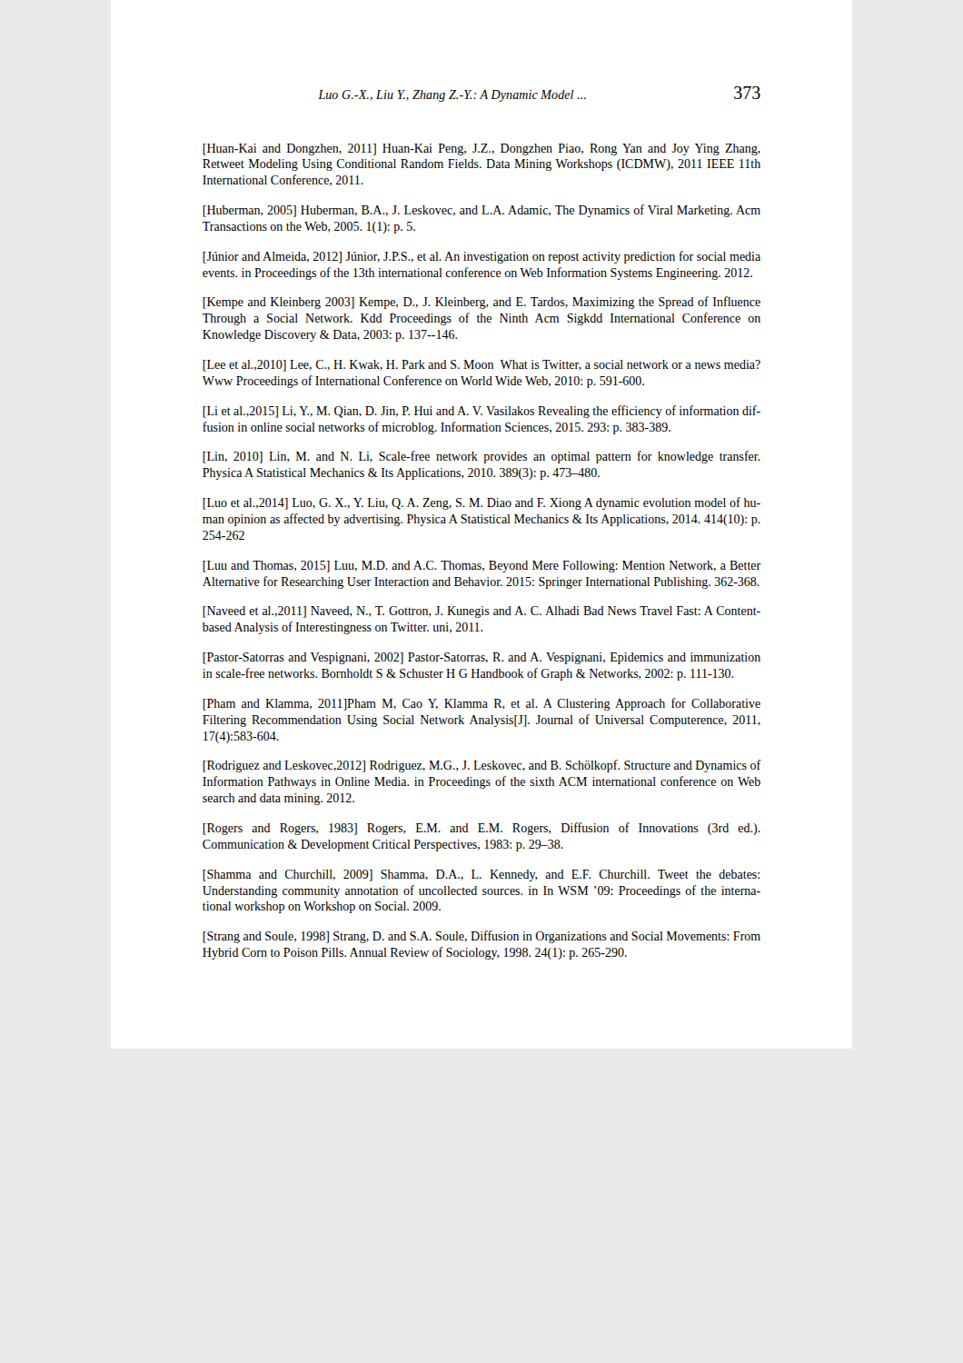Luo G.-X., Liu Y., Zhang Z.-Y.: A Dynamic Model ...
373
[Huan-Kai and Dongzhen, 2011] Huan-Kai Peng, J.Z., Dongzhen Piao, Rong Yan and Joy Ying Zhang, Retweet Modeling Using Conditional Random Fields. Data Mining Workshops (ICDMW), 2011 IEEE 11th International Conference, 2011.
[Huberman, 2005] Huberman, B.A., J. Leskovec, and L.A. Adamic, The Dynamics of Viral Marketing. Acm Transactions on the Web, 2005. 1(1): p. 5.
[Júnior and Almeida, 2012] Júnior, J.P.S., et al. An investigation on repost activity prediction for social media events. in Proceedings of the 13th international conference on Web Information Systems Engineering. 2012.
[Kempe and Kleinberg 2003] Kempe, D., J. Kleinberg, and E. Tardos, Maximizing the Spread of Influence Through a Social Network. Kdd Proceedings of the Ninth Acm Sigkdd International Conference on Knowledge Discovery & Data, 2003: p. 137--146.
[Lee et al.,2010] Lee, C., H. Kwak, H. Park and S. Moon What is Twitter, a social network or a news media? Www Proceedings of International Conference on World Wide Web, 2010: p. 591-600.
[Li et al.,2015] Li, Y., M. Qian, D. Jin, P. Hui and A. V. Vasilakos Revealing the efficiency of information diffusion in online social networks of microblog. Information Sciences, 2015. 293: p. 383-389.
[Lin, 2010] Lin, M. and N. Li, Scale-free network provides an optimal pattern for knowledge transfer. Physica A Statistical Mechanics & Its Applications, 2010. 389(3): p. 473–480.
[Luo et al.,2014] Luo, G. X., Y. Liu, Q. A. Zeng, S. M. Diao and F. Xiong A dynamic evolution model of human opinion as affected by advertising. Physica A Statistical Mechanics & Its Applications, 2014. 414(10): p. 254-262
[Luu and Thomas, 2015] Luu, M.D. and A.C. Thomas, Beyond Mere Following: Mention Network, a Better Alternative for Researching User Interaction and Behavior. 2015: Springer International Publishing. 362-368.
[Naveed et al.,2011] Naveed, N., T. Gottron, J. Kunegis and A. C. Alhadi Bad News Travel Fast: A Content-based Analysis of Interestingness on Twitter. uni, 2011.
[Pastor-Satorras and Vespignani, 2002] Pastor-Satorras, R. and A. Vespignani, Epidemics and immunization in scale-free networks. Bornholdt S & Schuster H G Handbook of Graph & Networks, 2002: p. 111-130.
[Pham and Klamma, 2011]Pham M, Cao Y, Klamma R, et al. A Clustering Approach for Collaborative Filtering Recommendation Using Social Network Analysis[J]. Journal of Universal Computerence, 2011, 17(4):583-604.
[Rodriguez and Leskovec,2012] Rodriguez, M.G., J. Leskovec, and B. Schölkopf. Structure and Dynamics of Information Pathways in Online Media. in Proceedings of the sixth ACM international conference on Web search and data mining. 2012.
[Rogers and Rogers, 1983] Rogers, E.M. and E.M. Rogers, Diffusion of Innovations (3rd ed.). Communication & Development Critical Perspectives, 1983: p. 29–38.
[Shamma and Churchill, 2009] Shamma, D.A., L. Kennedy, and E.F. Churchill. Tweet the debates: Understanding community annotation of uncollected sources. in In WSM ’09: Proceedings of the international workshop on Workshop on Social. 2009.
[Strang and Soule, 1998] Strang, D. and S.A. Soule, Diffusion in Organizations and Social Movements: From Hybrid Corn to Poison Pills. Annual Review of Sociology, 1998. 24(1): p. 265-290.